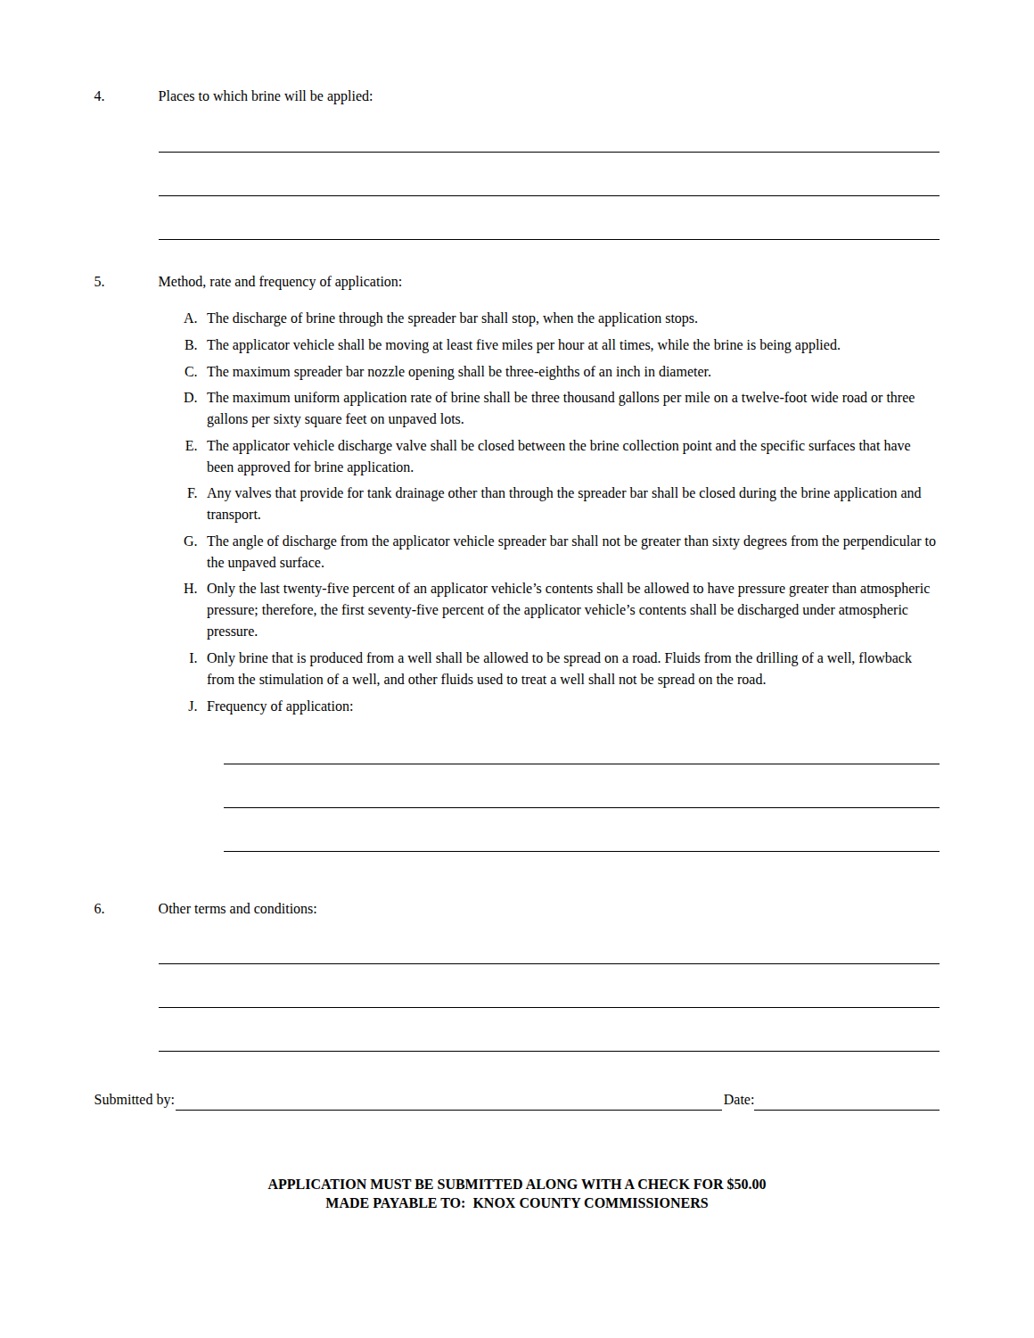4.
Places to which brine will be applied:
5.
Method, rate and frequency of application:
The discharge of brine through the spreader bar shall stop, when the application stops.
The applicator vehicle shall be moving at least five miles per hour at all times, while the brine is being applied.
The maximum spreader bar nozzle opening shall be three-eighths of an inch in diameter.
The maximum uniform application rate of brine shall be three thousand gallons per mile on a twelve-foot wide road or three gallons per sixty square feet on unpaved lots.
The applicator vehicle discharge valve shall be closed between the brine collection point and the specific surfaces that have been approved for brine application.
Any valves that provide for tank drainage other than through the spreader bar shall be closed during the brine application and transport.
The angle of discharge from the applicator vehicle spreader bar shall not be greater than sixty degrees from the perpendicular to the unpaved surface.
Only the last twenty-five percent of an applicator vehicle’s contents shall be allowed to have pressure greater than atmospheric pressure; therefore, the first seventy-five percent of the applicator vehicle’s contents shall be discharged under atmospheric pressure.
Only brine that is produced from a well shall be allowed to be spread on a road. Fluids from the drilling of a well, flowback from the stimulation of a well, and other fluids used to treat a well shall not be spread on the road.
Frequency of application:
6.
Other terms and conditions:
Submitted by: Date:
APPLICATION MUST BE SUBMITTED ALONG WITH A CHECK FOR $50.00
MADE PAYABLE TO: KNOX COUNTY COMMISSIONERS